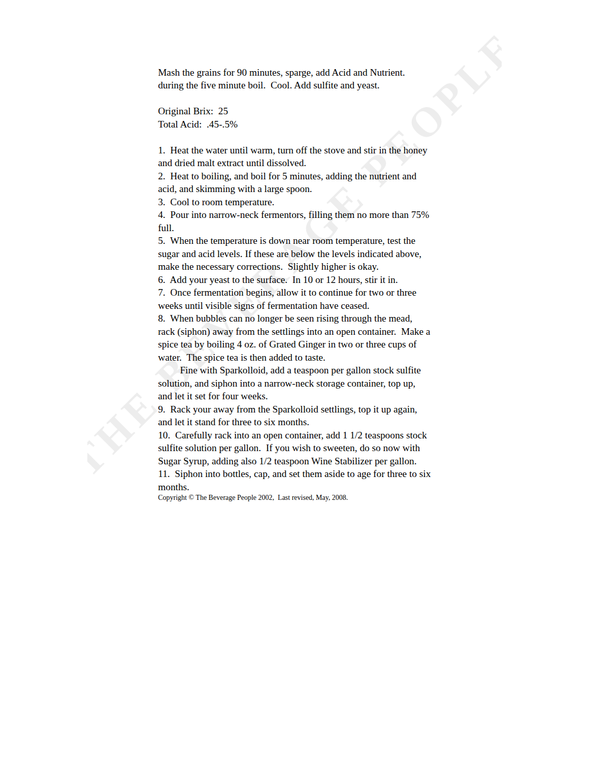THE BEVERAGE PEOPLE
Mash the grains for 90 minutes, sparge, add Acid and Nutrient.
during the five minute boil. Cool. Add sulfite and yeast.
Original Brix: 25
Total Acid: .45-.5%
1. Heat the water until warm, turn off the stove and stir in the honey and dried malt extract until dissolved.
2. Heat to boiling, and boil for 5 minutes, adding the nutrient and acid, and skimming with a large spoon.
3. Cool to room temperature.
4. Pour into narrow-neck fermentors, filling them no more than 75% full.
5. When the temperature is down near room temperature, test the sugar and acid levels. If these are below the levels indicated above, make the necessary corrections. Slightly higher is okay.
6. Add your yeast to the surface. In 10 or 12 hours, stir it in.
7. Once fermentation begins, allow it to continue for two or three weeks until visible signs of fermentation have ceased.
8. When bubbles can no longer be seen rising through the mead, rack (siphon) away from the settlings into an open container. Make a spice tea by boiling 4 oz. of Grated Ginger in two or three cups of water. The spice tea is then added to taste.
Fine with Sparkolloid, add a teaspoon per gallon stock sulfite solution, and siphon into a narrow-neck storage container, top up, and let it set for four weeks.
9. Rack your away from the Sparkolloid settlings, top it up again, and let it stand for three to six months.
10. Carefully rack into an open container, add 1 1/2 teaspoons stock sulfite solution per gallon. If you wish to sweeten, do so now with Sugar Syrup, adding also 1/2 teaspoon Wine Stabilizer per gallon.
11. Siphon into bottles, cap, and set them aside to age for three to six months.
Copyright © The Beverage People 2002, Last revised, May, 2008.